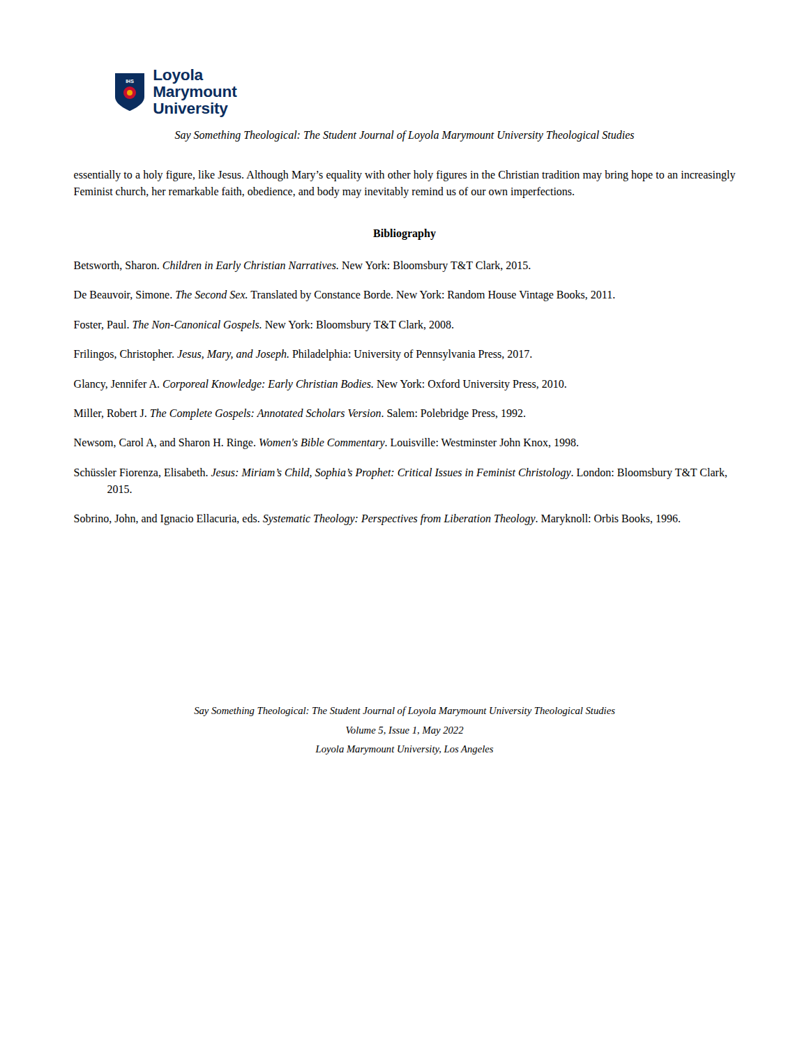IHS
Loyola
Marymount
University
Say Something Theological: The Student Journal of Loyola Marymount University Theological Studies
essentially to a holy figure, like Jesus. Although Mary’s equality with other holy figures in the Christian tradition may bring hope to an increasingly Feminist church, her remarkable faith, obedience, and body may inevitably remind us of our own imperfections.
Bibliography
Betsworth, Sharon. Children in Early Christian Narratives. New York: Bloomsbury T&T Clark, 2015.
De Beauvoir, Simone. The Second Sex. Translated by Constance Borde. New York: Random House Vintage Books, 2011.
Foster, Paul. The Non-Canonical Gospels. New York: Bloomsbury T&T Clark, 2008.
Frilingos, Christopher. Jesus, Mary, and Joseph. Philadelphia: University of Pennsylvania Press, 2017.
Glancy, Jennifer A. Corporeal Knowledge: Early Christian Bodies. New York: Oxford University Press, 2010.
Miller, Robert J. The Complete Gospels: Annotated Scholars Version. Salem: Polebridge Press, 1992.
Newsom, Carol A, and Sharon H. Ringe. Women's Bible Commentary. Louisville: Westminster John Knox, 1998.
Schüssler Fiorenza, Elisabeth. Jesus: Miriam’s Child, Sophia’s Prophet: Critical Issues in Feminist Christology. London: Bloomsbury T&T Clark, 2015.
Sobrino, John, and Ignacio Ellacuria, eds. Systematic Theology: Perspectives from Liberation Theology. Maryknoll: Orbis Books, 1996.
Say Something Theological: The Student Journal of Loyola Marymount University Theological Studies
Volume 5, Issue 1, May 2022
Loyola Marymount University, Los Angeles